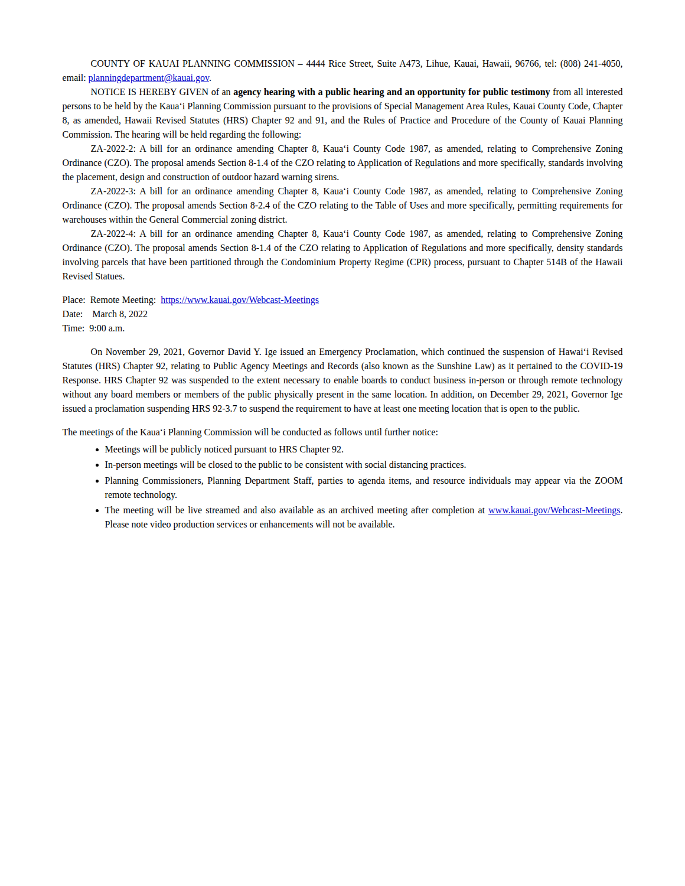COUNTY OF KAUAI PLANNING COMMISSION – 4444 Rice Street, Suite A473, Lihue, Kauai, Hawaii, 96766, tel: (808) 241-4050, email: planningdepartment@kauai.gov.
NOTICE IS HEREBY GIVEN of an agency hearing with a public hearing and an opportunity for public testimony from all interested persons to be held by the Kaua‘i Planning Commission pursuant to the provisions of Special Management Area Rules, Kauai County Code, Chapter 8, as amended, Hawaii Revised Statutes (HRS) Chapter 92 and 91, and the Rules of Practice and Procedure of the County of Kauai Planning Commission. The hearing will be held regarding the following:
ZA-2022-2: A bill for an ordinance amending Chapter 8, Kaua‘i County Code 1987, as amended, relating to Comprehensive Zoning Ordinance (CZO). The proposal amends Section 8-1.4 of the CZO relating to Application of Regulations and more specifically, standards involving the placement, design and construction of outdoor hazard warning sirens.
ZA-2022-3: A bill for an ordinance amending Chapter 8, Kaua‘i County Code 1987, as amended, relating to Comprehensive Zoning Ordinance (CZO). The proposal amends Section 8-2.4 of the CZO relating to the Table of Uses and more specifically, permitting requirements for warehouses within the General Commercial zoning district.
ZA-2022-4: A bill for an ordinance amending Chapter 8, Kaua‘i County Code 1987, as amended, relating to Comprehensive Zoning Ordinance (CZO). The proposal amends Section 8-1.4 of the CZO relating to Application of Regulations and more specifically, density standards involving parcels that have been partitioned through the Condominium Property Regime (CPR) process, pursuant to Chapter 514B of the Hawaii Revised Statues.
Place: Remote Meeting: https://www.kauai.gov/Webcast-Meetings
Date: March 8, 2022
Time: 9:00 a.m.
On November 29, 2021, Governor David Y. Ige issued an Emergency Proclamation, which continued the suspension of Hawai‘i Revised Statutes (HRS) Chapter 92, relating to Public Agency Meetings and Records (also known as the Sunshine Law) as it pertained to the COVID-19 Response. HRS Chapter 92 was suspended to the extent necessary to enable boards to conduct business in-person or through remote technology without any board members or members of the public physically present in the same location. In addition, on December 29, 2021, Governor Ige issued a proclamation suspending HRS 92-3.7 to suspend the requirement to have at least one meeting location that is open to the public.
The meetings of the Kaua‘i Planning Commission will be conducted as follows until further notice:
Meetings will be publicly noticed pursuant to HRS Chapter 92.
In-person meetings will be closed to the public to be consistent with social distancing practices.
Planning Commissioners, Planning Department Staff, parties to agenda items, and resource individuals may appear via the ZOOM remote technology.
The meeting will be live streamed and also available as an archived meeting after completion at www.kauai.gov/Webcast-Meetings. Please note video production services or enhancements will not be available.